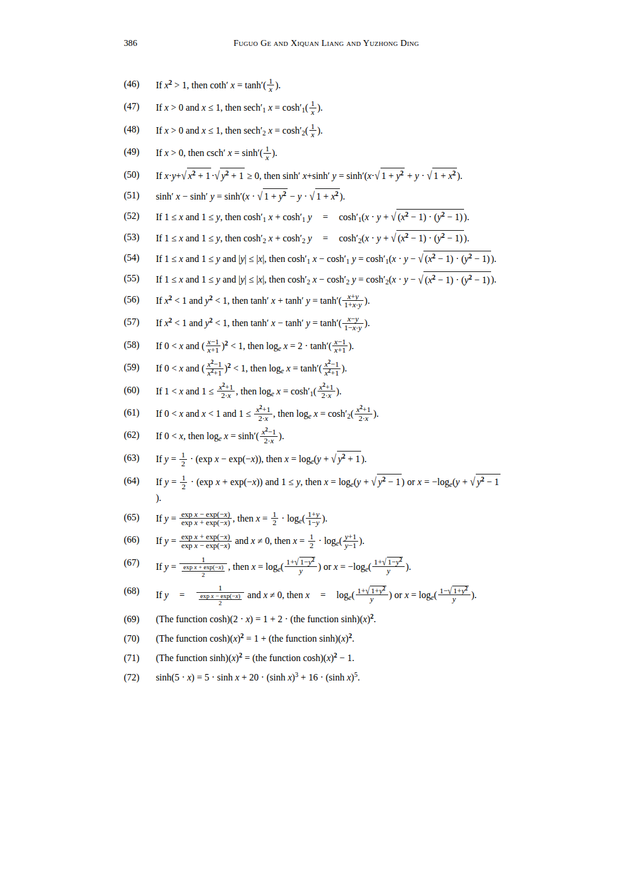386 Fuguo Ge and Xiquan Liang and Yuzhong Ding
(46) If x2 > 1, then coth′ x = tanh′(1 x).
(47) If x > 0 and x ≤ 1, then sech′1 x = cosh′1(1 x).
(48) If x > 0 and x ≤ 1, then sech′2 x = cosh′2(1 x).
(49) If x > 0, then csch′ x = sinh′(1 x).
(50) If x·y+√x2 + 1·√y2 + 1 ≥ 0, then sinh′ x+sinh′ y = sinh′(x·√1 + y2 + y · √1 + x2).
(51) sinh′ x − sinh′ y = sinh′(x · √1 + y2 − y · √1 + x2).
(52) If 1 ≤ x and 1 ≤ y, then cosh′1 x + cosh′1 y = cosh′1(x · y + √(x2 − 1) · (y2 − 1)).
(53) If 1 ≤ x and 1 ≤ y, then cosh′2 x + cosh′2 y = cosh′2(x · y + √(x2 − 1) · (y2 − 1)).
(54) If 1 ≤ x and 1 ≤ y and |y| ≤ |x|, then cosh′1 x − cosh′1 y = cosh′1(x · y − √(x2 − 1) · (y2 − 1)).
(55) If 1 ≤ x and 1 ≤ y and |y| ≤ |x|, then cosh′2 x − cosh′2 y = cosh′2(x · y − √(x2 − 1) · (y2 − 1)).
(56) If x2 < 1 and y2 < 1, then tanh′ x + tanh′ y = tanh′(x+y 1+x·y).
(57) If x2 < 1 and y2 < 1, then tanh′ x − tanh′ y = tanh′(x−y 1−x·y).
(58) If 0 < x and (x−1 x+1)2 < 1, then loge x = 2 · tanh′(x−1 x+1).
(59) If 0 < x and (x2−1 x2+1)2 < 1, then loge x = tanh′(x2−1 x2+1).
(60) If 1 < x and 1 ≤ x2+12·x, then loge x = cosh′1(x2+12·x).
(61) If 0 < x and x < 1 and 1 ≤ x2+12·x, then loge x = cosh′2(x2+12·x).
(62) If 0 < x, then loge x = sinh′(x2−12·x).
(63) If y = 12 · (exp x − exp(−x)), then x = loge(y + √y2 + 1).
(64) If y = 12 · (exp x + exp(−x)) and 1 ≤ y, then x = loge(y + √y2 − 1) or x = −loge(y + √y2 − 1).
(65) If y = exp x − exp(−x) exp x + exp(−x), then x = 12 · loge(1+y 1−y).
(66) If y = exp x + exp(−x) exp x − exp(−x) and x ≠ 0, then x = 12 · loge(y+1 y−1).
(67) If y = 1 exp x + exp(−x) 2, then x = loge(1+√1−y2 y) or x = −loge(1+√1−y2 y).
(68) If y = 1 exp x − exp(−x) 2 and x ≠ 0, then x = loge(1+√1+y2 y) or x = loge(1−√1+y2 y).
(69) (The function cosh)(2 · x) = 1 + 2 · (the function sinh)(x)2.
(70) (The function cosh)(x)2 = 1 + (the function sinh)(x)2.
(71) (The function sinh)(x)2 = (the function cosh)(x)2 − 1.
(72) sinh(5 · x) = 5 · sinh x + 20 · (sinh x)3 + 16 · (sinh x)5.